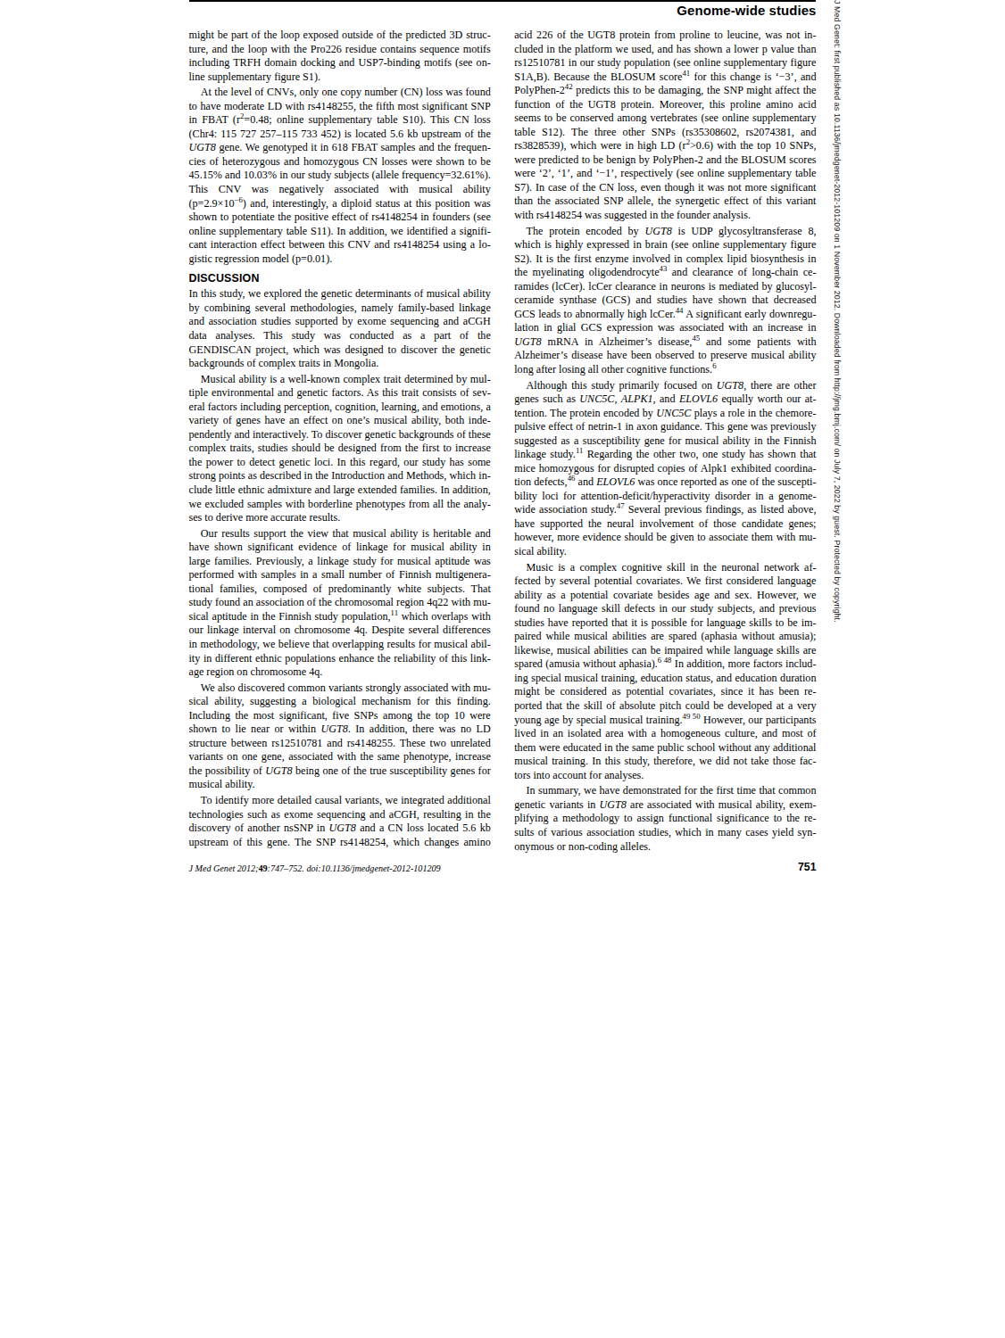J Med Genet: first published as 10.1136/jmedgenet-2012-101209 on 1 November 2012. Downloaded from http://jmg.bmj.com/ on July 7, 2022 by guest. Protected by copyright.
Genome-wide studies
might be part of the loop exposed outside of the predicted 3D structure, and the loop with the Pro226 residue contains sequence motifs including TRFH domain docking and USP7-binding motifs (see online supplementary figure S1).
At the level of CNVs, only one copy number (CN) loss was found to have moderate LD with rs4148255, the fifth most significant SNP in FBAT (r2=0.48; online supplementary table S10). This CN loss (Chr4: 115 727 257–115 733 452) is located 5.6 kb upstream of the UGT8 gene. We genotyped it in 618 FBAT samples and the frequencies of heterozygous and homozygous CN losses were shown to be 45.15% and 10.03% in our study subjects (allele frequency=32.61%). This CNV was negatively associated with musical ability (p=2.9×10−6) and, interestingly, a diploid status at this position was shown to potentiate the positive effect of rs4148254 in founders (see online supplementary table S11). In addition, we identified a significant interaction effect between this CNV and rs4148254 using a logistic regression model (p=0.01).
Discussion
In this study, we explored the genetic determinants of musical ability by combining several methodologies, namely family-based linkage and association studies supported by exome sequencing and aCGH data analyses. This study was conducted as a part of the GENDISCAN project, which was designed to discover the genetic backgrounds of complex traits in Mongolia.
Musical ability is a well-known complex trait determined by multiple environmental and genetic factors. As this trait consists of several factors including perception, cognition, learning, and emotions, a variety of genes have an effect on one’s musical ability, both independently and interactively. To discover genetic backgrounds of these complex traits, studies should be designed from the first to increase the power to detect genetic loci. In this regard, our study has some strong points as described in the Introduction and Methods, which include little ethnic admixture and large extended families. In addition, we excluded samples with borderline phenotypes from all the analyses to derive more accurate results.
Our results support the view that musical ability is heritable and have shown significant evidence of linkage for musical ability in large families. Previously, a linkage study for musical aptitude was performed with samples in a small number of Finnish multigenerational families, composed of predominantly white subjects. That study found an association of the chromosomal region 4q22 with musical aptitude in the Finnish study population,11 which overlaps with our linkage interval on chromosome 4q. Despite several differences in methodology, we believe that overlapping results for musical ability in different ethnic populations enhance the reliability of this linkage region on chromosome 4q.
We also discovered common variants strongly associated with musical ability, suggesting a biological mechanism for this finding. Including the most significant, five SNPs among the top 10 were shown to lie near or within UGT8. In addition, there was no LD structure between rs12510781 and rs4148255. These two unrelated variants on one gene, associated with the same phenotype, increase the possibility of UGT8 being one of the true susceptibility genes for musical ability.
To identify more detailed causal variants, we integrated additional technologies such as exome sequencing and aCGH, resulting in the discovery of another nsSNP in UGT8 and a CN loss located 5.6 kb upstream of this gene. The SNP rs4148254, which changes amino acid 226 of the UGT8 protein from proline to leucine, was not included in the platform we used, and has shown a lower p value than rs12510781 in our study population (see online supplementary figure S1A,B). Because the BLOSUM score41 for this change is ‘−3’, and PolyPhen-242 predicts this to be damaging, the SNP might affect the function of the UGT8 protein. Moreover, this proline amino acid seems to be conserved among vertebrates (see online supplementary table S12). The three other SNPs (rs35308602, rs2074381, and rs3828539), which were in high LD (r2>0.6) with the top 10 SNPs, were predicted to be benign by PolyPhen-2 and the BLOSUM scores were ‘2’, ‘1’, and ‘−1’, respectively (see online supplementary table S7). In case of the CN loss, even though it was not more significant than the associated SNP allele, the synergetic effect of this variant with rs4148254 was suggested in the founder analysis.
The protein encoded by UGT8 is UDP glycosyltransferase 8, which is highly expressed in brain (see online supplementary figure S2). It is the first enzyme involved in complex lipid biosynthesis in the myelinating oligodendrocyte43 and clearance of long-chain ceramides (lcCer). lcCer clearance in neurons is mediated by glucosylceramide synthase (GCS) and studies have shown that decreased GCS leads to abnormally high lcCer.44 A significant early downregulation in glial GCS expression was associated with an increase in UGT8 mRNA in Alzheimer’s disease,45 and some patients with Alzheimer’s disease have been observed to preserve musical ability long after losing all other cognitive functions.6
Although this study primarily focused on UGT8, there are other genes such as UNC5C, ALPK1, and ELOVL6 equally worth our attention. The protein encoded by UNC5C plays a role in the chemorepulsive effect of netrin-1 in axon guidance. This gene was previously suggested as a susceptibility gene for musical ability in the Finnish linkage study.11 Regarding the other two, one study has shown that mice homozygous for disrupted copies of Alpk1 exhibited coordination defects,46 and ELOVL6 was once reported as one of the susceptibility loci for attention-deficit/hyperactivity disorder in a genome-wide association study.47 Several previous findings, as listed above, have supported the neural involvement of those candidate genes; however, more evidence should be given to associate them with musical ability.
Music is a complex cognitive skill in the neuronal network affected by several potential covariates. We first considered language ability as a potential covariate besides age and sex. However, we found no language skill defects in our study subjects, and previous studies have reported that it is possible for language skills to be impaired while musical abilities are spared (aphasia without amusia); likewise, musical abilities can be impaired while language skills are spared (amusia without aphasia).6 48 In addition, more factors including special musical training, education status, and education duration might be considered as potential covariates, since it has been reported that the skill of absolute pitch could be developed at a very young age by special musical training.49 50 However, our participants lived in an isolated area with a homogeneous culture, and most of them were educated in the same public school without any additional musical training. In this study, therefore, we did not take those factors into account for analyses.
In summary, we have demonstrated for the first time that common genetic variants in UGT8 are associated with musical ability, exemplifying a methodology to assign functional significance to the results of various association studies, which in many cases yield synonymous or non-coding alleles.
J Med Genet 2012;49:747–752. doi:10.1136/jmedgenet-2012-101209
751